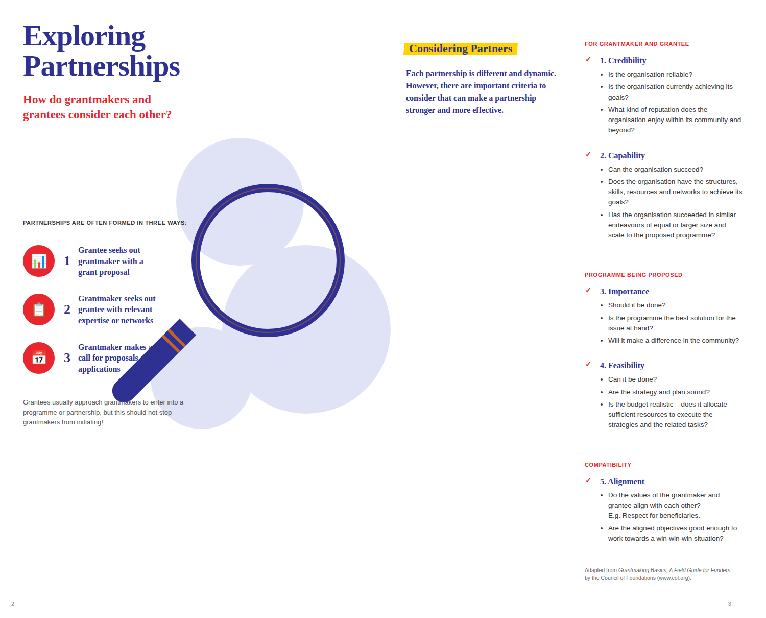Exploring
Partnerships
How do grantmakers and
grantees consider each other?
Partnerships are often formed in three ways:
📊
1
Grantee seeks out
grantmaker with a
grant proposal
📋
2
Grantmaker seeks out
grantee with relevant
expertise or networks
📅
3
Grantmaker makes a
call for proposals or
applications
Grantees usually approach grantmakers to enter into a programme or partnership, but this should not stop grantmakers from initiating!
2
Considering Partners
Each partnership is different and dynamic. However, there are important criteria to consider that can make a partnership stronger and more effective.
For grantmaker and grantee
✓
1. Credibility
Is the organisation reliable?
Is the organisation currently achieving its goals?
What kind of reputation does the organisation enjoy within its community and beyond?
✓
2. Capability
Can the organisation succeed?
Does the organisation have the structures, skills, resources and networks to achieve its goals?
Has the organisation succeeded in similar endeavours of equal or larger size and scale to the proposed programme?
Programme being proposed
✓
3. Importance
Should it be done?
Is the programme the best solution for the issue at hand?
Will it make a difference in the community?
✓
4. Feasibility
Can it be done?
Are the strategy and plan sound?
Is the budget realistic – does it allocate sufficient resources to execute the strategies and the related tasks?
Compatibility
✓
5. Alignment
Do the values of the grantmaker and grantee align with each other?
E.g. Respect for beneficiaries.
Are the aligned objectives good enough to work towards a win-win-win situation?
Adapted from Grantmaking Basics, A Field Guide for Funders
by the Council of Foundations (www.cof.org).
3